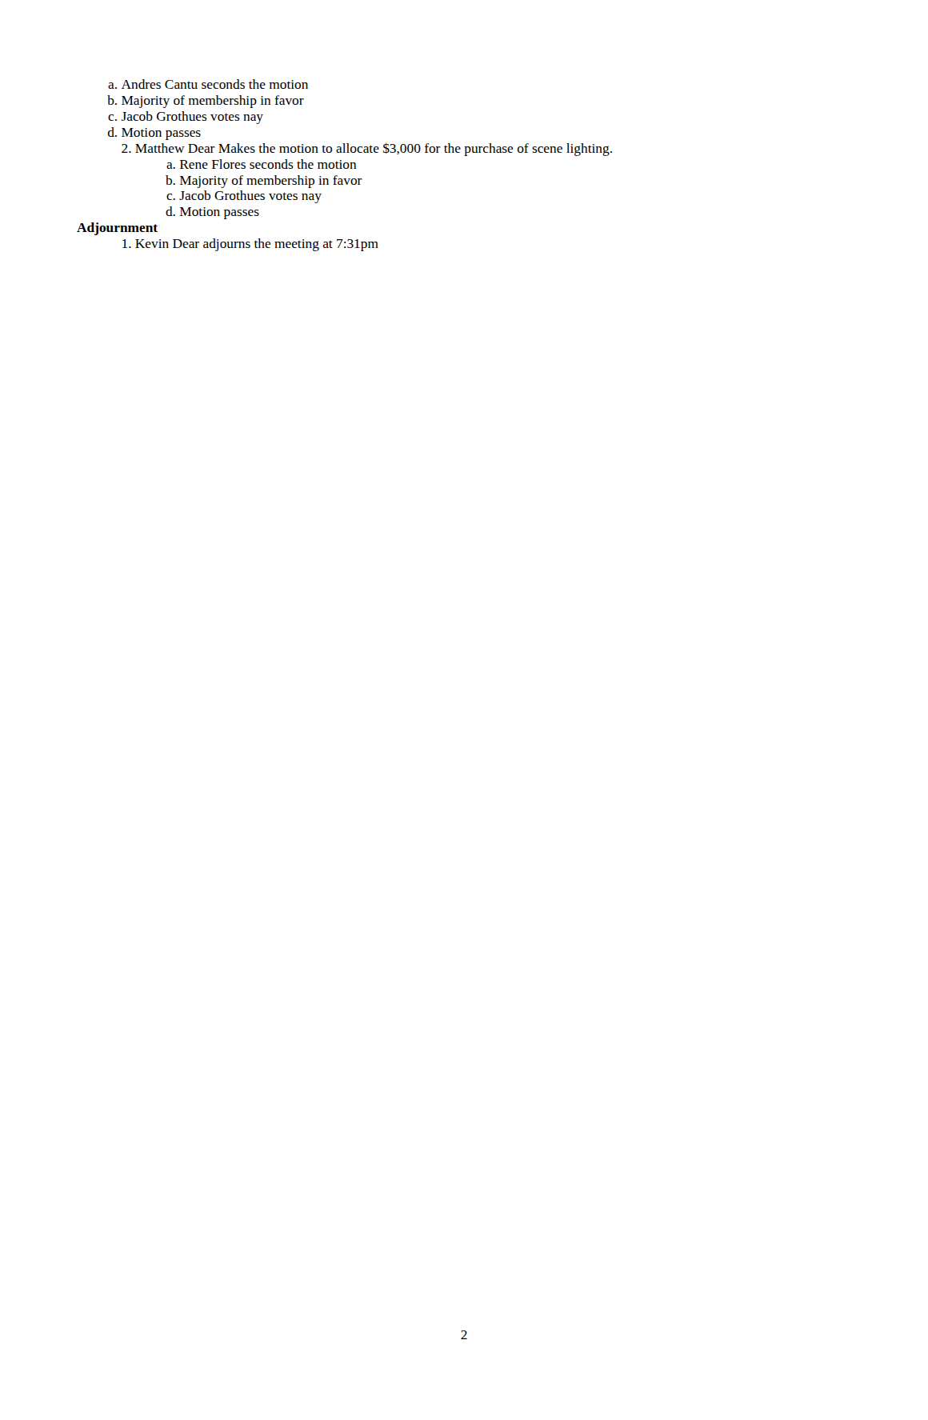Andres Cantu seconds the motion
Majority of membership in favor
Jacob Grothues votes nay
Motion passes
Matthew Dear Makes the motion to allocate $3,000 for the purchase of scene lighting.
Rene Flores seconds the motion
Majority of membership in favor
Jacob Grothues votes nay
Motion passes
Adjournment
Kevin Dear adjourns the meeting at 7:31pm
2